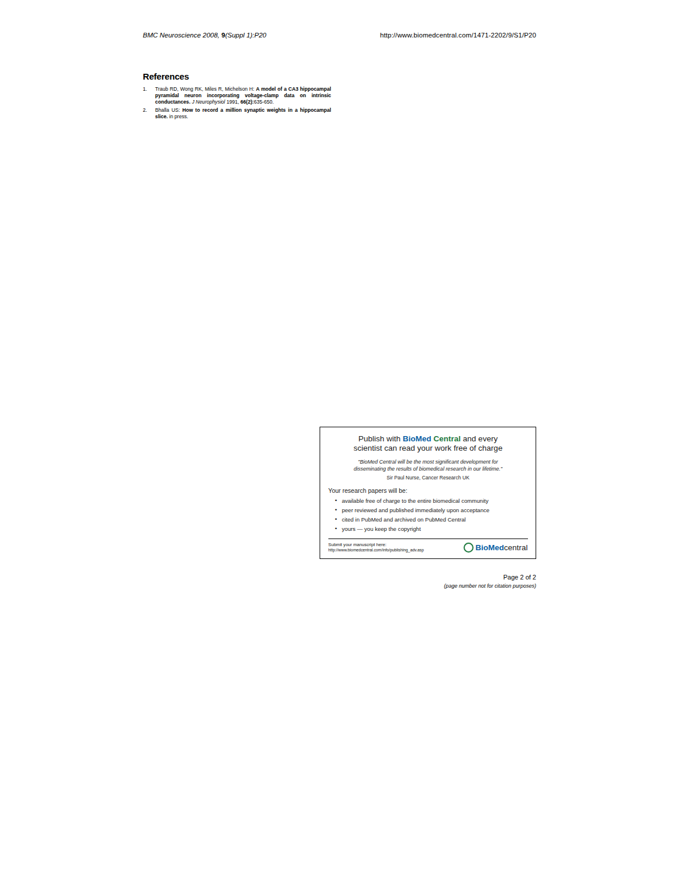BMC Neuroscience 2008, 9(Suppl 1):P20
http://www.biomedcentral.com/1471-2202/9/S1/P20
References
1. Traub RD, Wong RK, Miles R, Michelson H: A model of a CA3 hippocampal pyramidal neuron incorporating voltage-clamp data on intrinsic conductances. J Neurophysiol 1991, 66(2): 635-650.
2. Bhalla US: How to record a million synaptic weights in a hippocampal slice. in press.
Publish with Bio Med Central and every
scientist can read your work free of charge
"BioMed Central will be the most significant development for
disseminating the results of biomedical research in our lifetime."
Sir Paul Nurse, Cancer Research UK
Your research papers will be:
available free of charge to the entire biomedical community
peer reviewed and published immediately upon acceptance
cited in PubMed and archived on PubMed Central
yours — you keep the copyright
Submit your manuscript here:
http://www.biomedcentral.com/info/publishing_adv.asp
BioMed central
Page 2 of 2
(page number not for citation purposes)